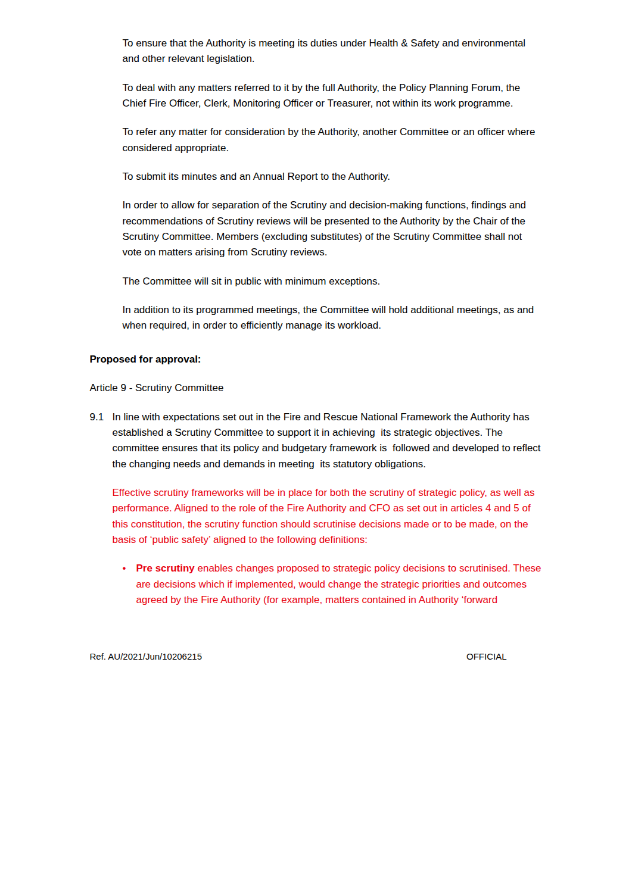To ensure that the Authority is meeting its duties under Health & Safety and environmental and other relevant legislation.
To deal with any matters referred to it by the full Authority, the Policy Planning Forum, the Chief Fire Officer, Clerk, Monitoring Officer or Treasurer, not within its work programme.
To refer any matter for consideration by the Authority, another Committee or an officer where considered appropriate.
To submit its minutes and an Annual Report to the Authority.
In order to allow for separation of the Scrutiny and decision-making functions, findings and recommendations of Scrutiny reviews will be presented to the Authority by the Chair of the Scrutiny Committee. Members (excluding substitutes) of the Scrutiny Committee shall not vote on matters arising from Scrutiny reviews.
The Committee will sit in public with minimum exceptions.
In addition to its programmed meetings, the Committee will hold additional meetings, as and when required, in order to efficiently manage its workload.
Proposed for approval:
Article 9 - Scrutiny Committee
9.1
In line with expectations set out in the Fire and Rescue National Framework the Authority has established a Scrutiny Committee to support it in achieving its strategic objectives. The committee ensures that its policy and budgetary framework is followed and developed to reflect the changing needs and demands in meeting its statutory obligations.
Effective scrutiny frameworks will be in place for both the scrutiny of strategic policy, as well as performance. Aligned to the role of the Fire Authority and CFO as set out in articles 4 and 5 of this constitution, the scrutiny function should scrutinise decisions made or to be made, on the basis of ‘public safety’ aligned to the following definitions:
• Pre scrutiny enables changes proposed to strategic policy decisions to scrutinised. These are decisions which if implemented, would change the strategic priorities and outcomes agreed by the Fire Authority (for example, matters contained in Authority ‘forward
Ref. AU/2021/Jun/10206215
OFFICIAL